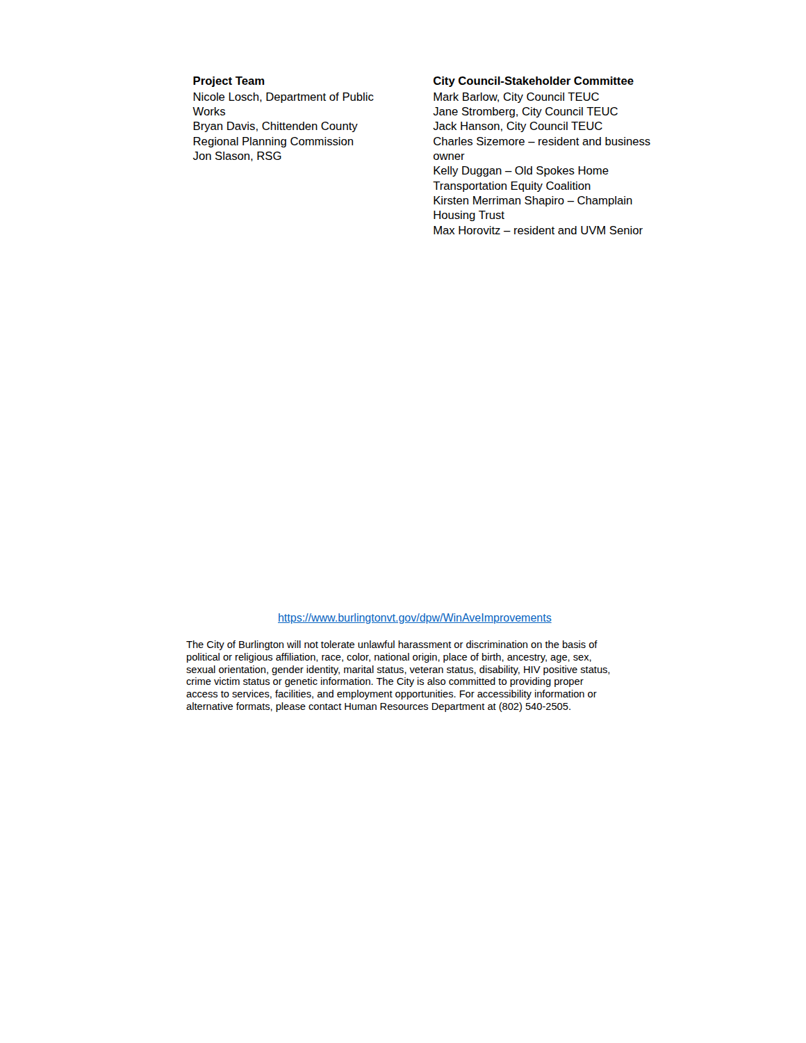Project Team
Nicole Losch, Department of Public Works
Bryan Davis, Chittenden County Regional Planning Commission
Jon Slason, RSG
City Council-Stakeholder Committee
Mark Barlow, City Council TEUC
Jane Stromberg, City Council TEUC
Jack Hanson, City Council TEUC
Charles Sizemore – resident and business owner
Kelly Duggan – Old Spokes Home Transportation Equity Coalition
Kirsten Merriman Shapiro – Champlain Housing Trust
Max Horovitz – resident and UVM Senior
https://www.burlingtonvt.gov/dpw/WinAveImprovements
The City of Burlington will not tolerate unlawful harassment or discrimination on the basis of political or religious affiliation, race, color, national origin, place of birth, ancestry, age, sex, sexual orientation, gender identity, marital status, veteran status, disability, HIV positive status, crime victim status or genetic information. The City is also committed to providing proper access to services, facilities, and employment opportunities. For accessibility information or alternative formats, please contact Human Resources Department at (802) 540-2505.